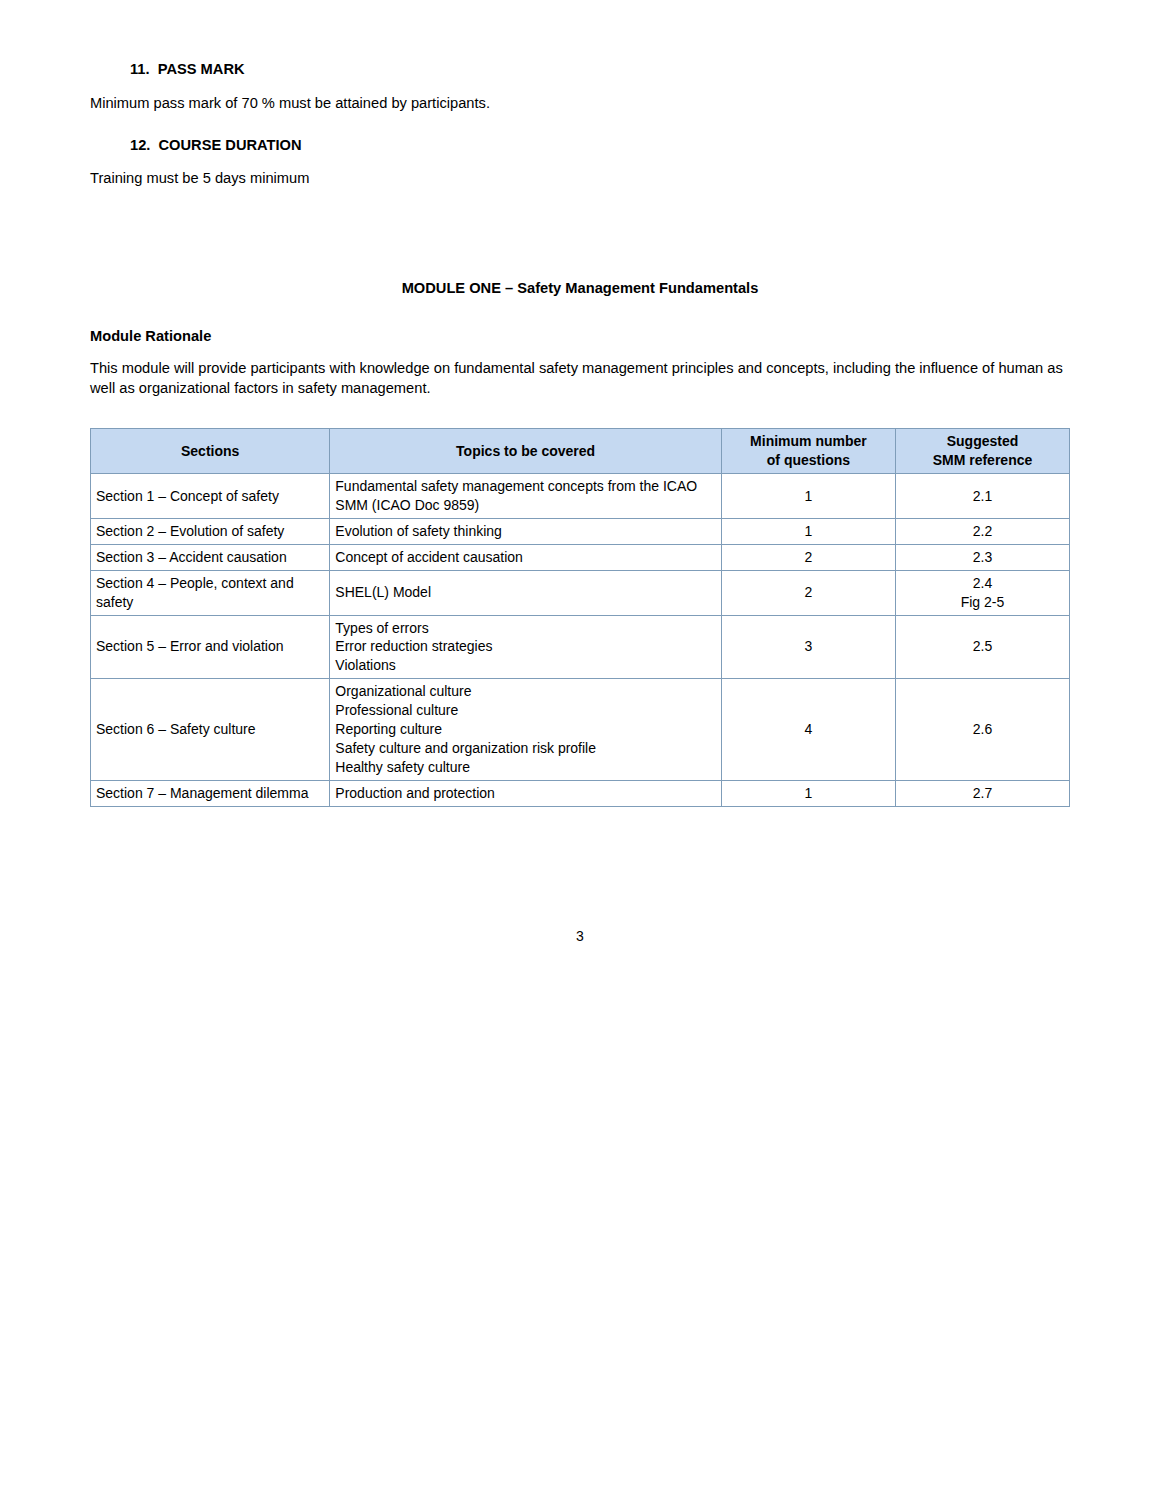11. PASS MARK
Minimum pass mark of 70 % must be attained by participants.
12. COURSE DURATION
Training must be 5 days minimum
MODULE ONE – Safety Management Fundamentals
Module Rationale
This module will provide participants with knowledge on fundamental safety management principles and concepts, including the influence of human as well as organizational factors in safety management.
| Sections | Topics to be covered | Minimum number of questions | Suggested SMM reference |
| --- | --- | --- | --- |
| Section 1 – Concept of safety | Fundamental safety management concepts from the ICAO SMM (ICAO Doc 9859) | 1 | 2.1 |
| Section 2 – Evolution of safety | Evolution of safety thinking | 1 | 2.2 |
| Section 3 – Accident causation | Concept of accident causation | 2 | 2.3 |
| Section 4 – People, context and safety | SHEL(L) Model | 2 | 2.4 Fig 2-5 |
| Section 5 – Error and violation | Types of errors Error reduction strategies Violations | 3 | 2.5 |
| Section 6 – Safety culture | Organizational culture Professional culture Reporting culture Safety culture and organization risk profile Healthy safety culture | 4 | 2.6 |
| Section 7 – Management dilemma | Production and protection | 1 | 2.7 |
3